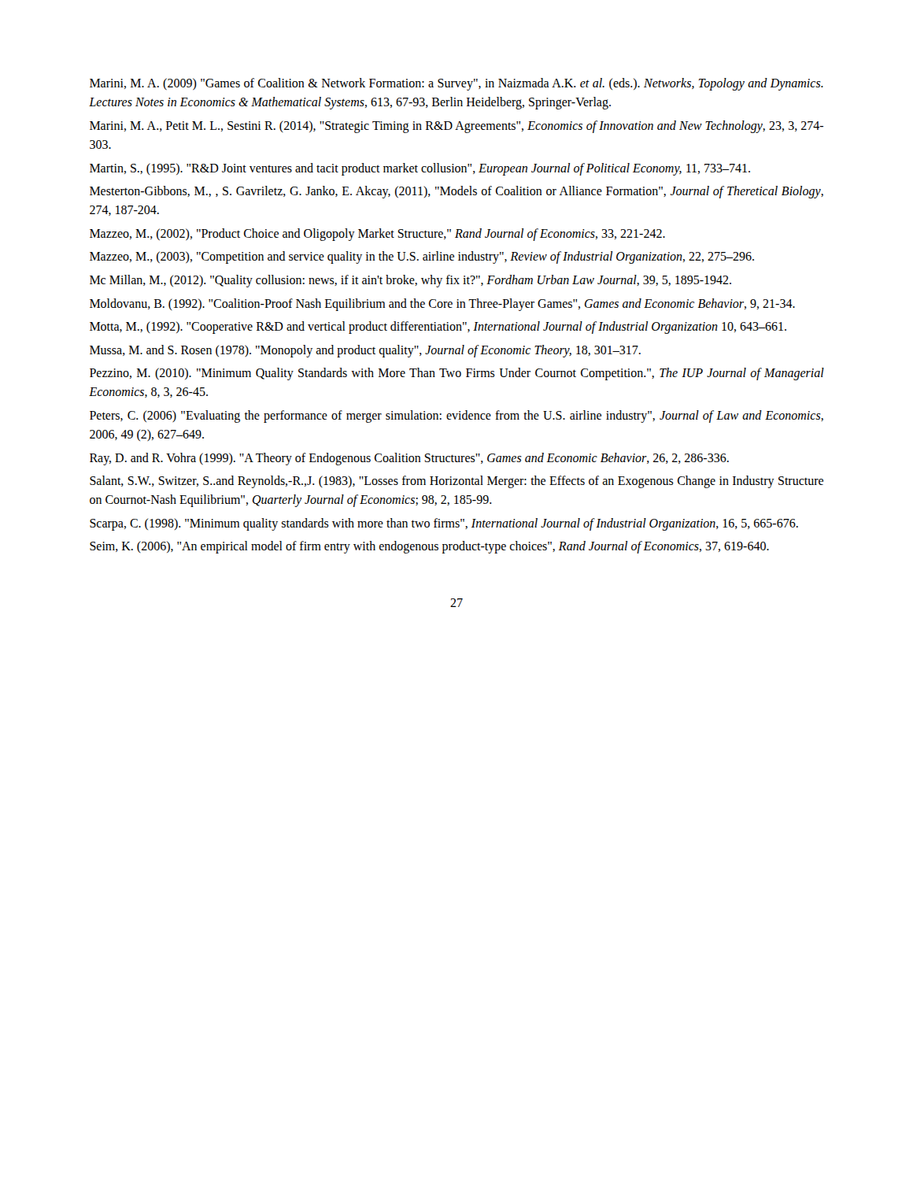Marini, M. A. (2009) "Games of Coalition & Network Formation: a Survey", in Naizmada A.K. et al. (eds.). Networks, Topology and Dynamics. Lectures Notes in Economics & Mathematical Systems, 613, 67-93, Berlin Heidelberg, Springer-Verlag.
Marini, M. A., Petit M. L., Sestini R. (2014), "Strategic Timing in R&D Agreements", Economics of Innovation and New Technology, 23, 3, 274-303.
Martin, S., (1995). "R&D Joint ventures and tacit product market collusion", European Journal of Political Economy, 11, 733–741.
Mesterton-Gibbons, M., , S. Gavriletz, G. Janko, E. Akcay, (2011), "Models of Coalition or Alliance Formation", Journal of Theretical Biology, 274, 187-204.
Mazzeo, M., (2002), "Product Choice and Oligopoly Market Structure," Rand Journal of Economics, 33, 221-242.
Mazzeo, M., (2003), "Competition and service quality in the U.S. airline industry", Review of Industrial Organization, 22, 275–296.
Mc Millan, M., (2012). "Quality collusion: news, if it ain't broke, why fix it?", Fordham Urban Law Journal, 39, 5, 1895-1942.
Moldovanu, B. (1992). "Coalition-Proof Nash Equilibrium and the Core in Three-Player Games", Games and Economic Behavior, 9, 21-34.
Motta, M., (1992). "Cooperative R&D and vertical product differentiation", International Journal of Industrial Organization 10, 643–661.
Mussa, M. and S. Rosen (1978). "Monopoly and product quality", Journal of Economic Theory, 18, 301–317.
Pezzino, M. (2010). "Minimum Quality Standards with More Than Two Firms Under Cournot Competition.", The IUP Journal of Managerial Economics, 8, 3, 26-45.
Peters, C. (2006) "Evaluating the performance of merger simulation: evidence from the U.S. airline industry", Journal of Law and Economics, 2006, 49 (2), 627–649.
Ray, D. and R. Vohra (1999). "A Theory of Endogenous Coalition Structures", Games and Economic Behavior, 26, 2, 286-336.
Salant, S.W., Switzer, S..and Reynolds,-R.,J. (1983), "Losses from Horizontal Merger: the Effects of an Exogenous Change in Industry Structure on Cournot-Nash Equilibrium", Quarterly Journal of Economics; 98, 2, 185-99.
Scarpa, C. (1998). "Minimum quality standards with more than two firms", International Journal of Industrial Organization, 16, 5, 665-676.
Seim, K. (2006), "An empirical model of firm entry with endogenous product-type choices", Rand Journal of Economics, 37, 619-640.
27